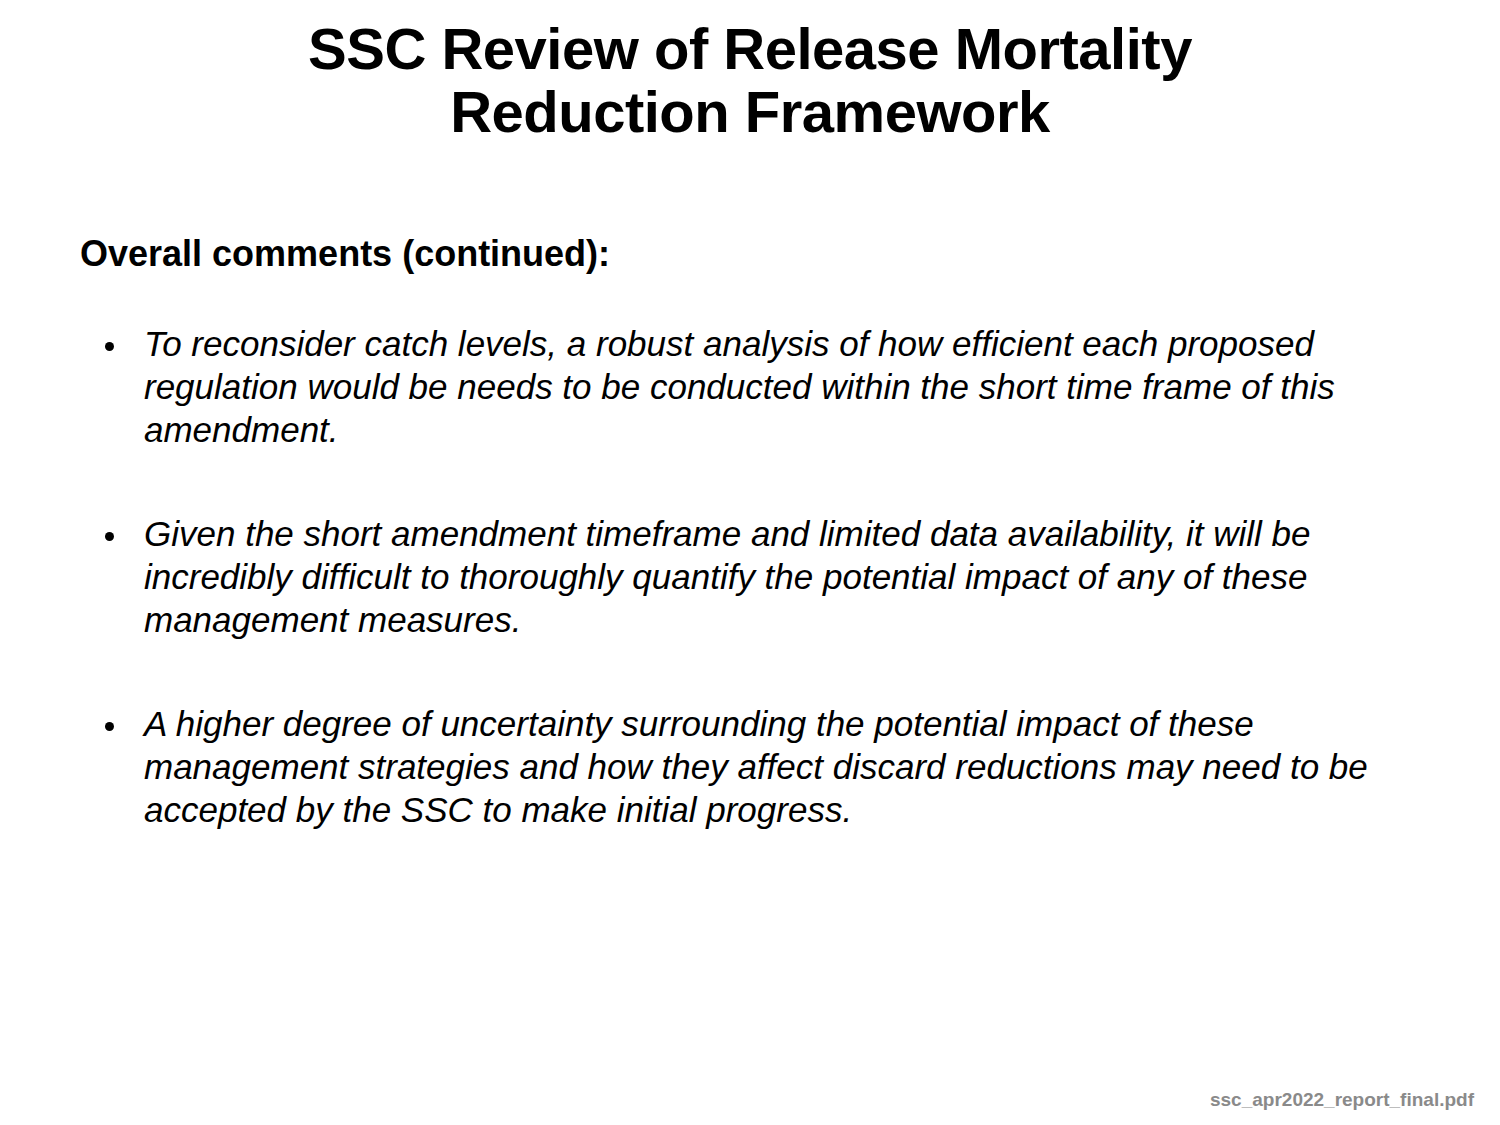SSC Review of Release Mortality
Reduction Framework
Overall comments (continued):
To reconsider catch levels, a robust analysis of how efficient each proposed regulation would be needs to be conducted within the short time frame of this amendment.
Given the short amendment timeframe and limited data availability, it will be incredibly difficult to thoroughly quantify the potential impact of any of these management measures.
A higher degree of uncertainty surrounding the potential impact of these management strategies and how they affect discard reductions may need to be accepted by the SSC to make initial progress.
ssc_apr2022_report_final.pdf